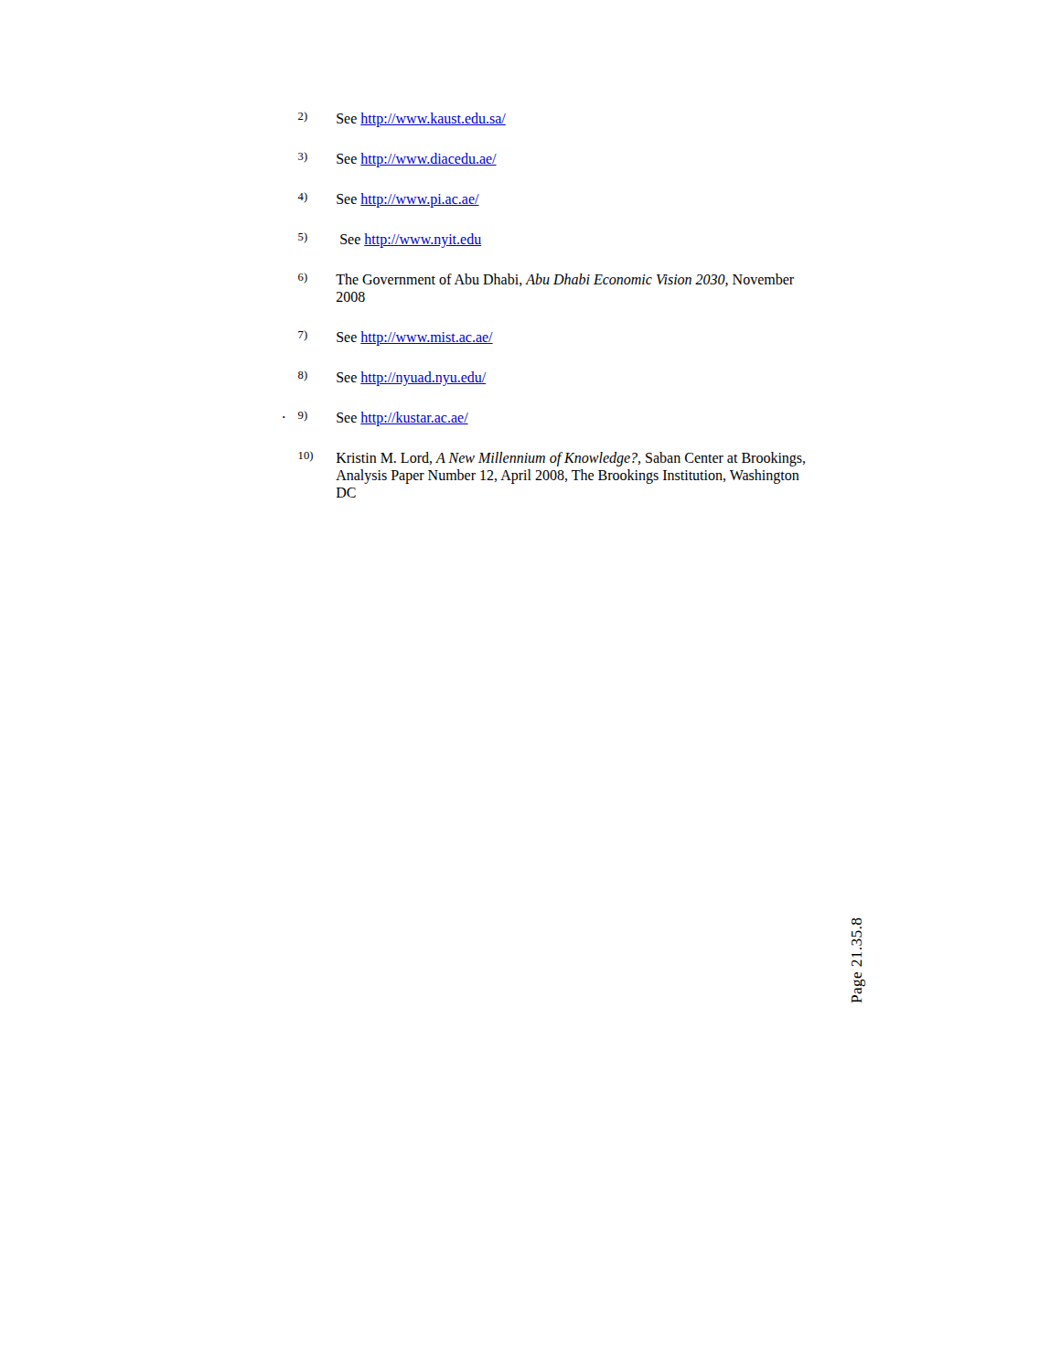2) See http://www.kaust.edu.sa/
3) See http://www.diacedu.ae/
4) See http://www.pi.ac.ae/
5) See http://www.nyit.edu
6) The Government of Abu Dhabi, Abu Dhabi Economic Vision 2030, November 2008
7) See http://www.mist.ac.ae/
8) See http://nyuad.nyu.edu/
9) See http://kustar.ac.ae/
10) Kristin M. Lord, A New Millennium of Knowledge?, Saban Center at Brookings, Analysis Paper Number 12, April 2008, The Brookings Institution, Washington DC
.
Page 21.35.8